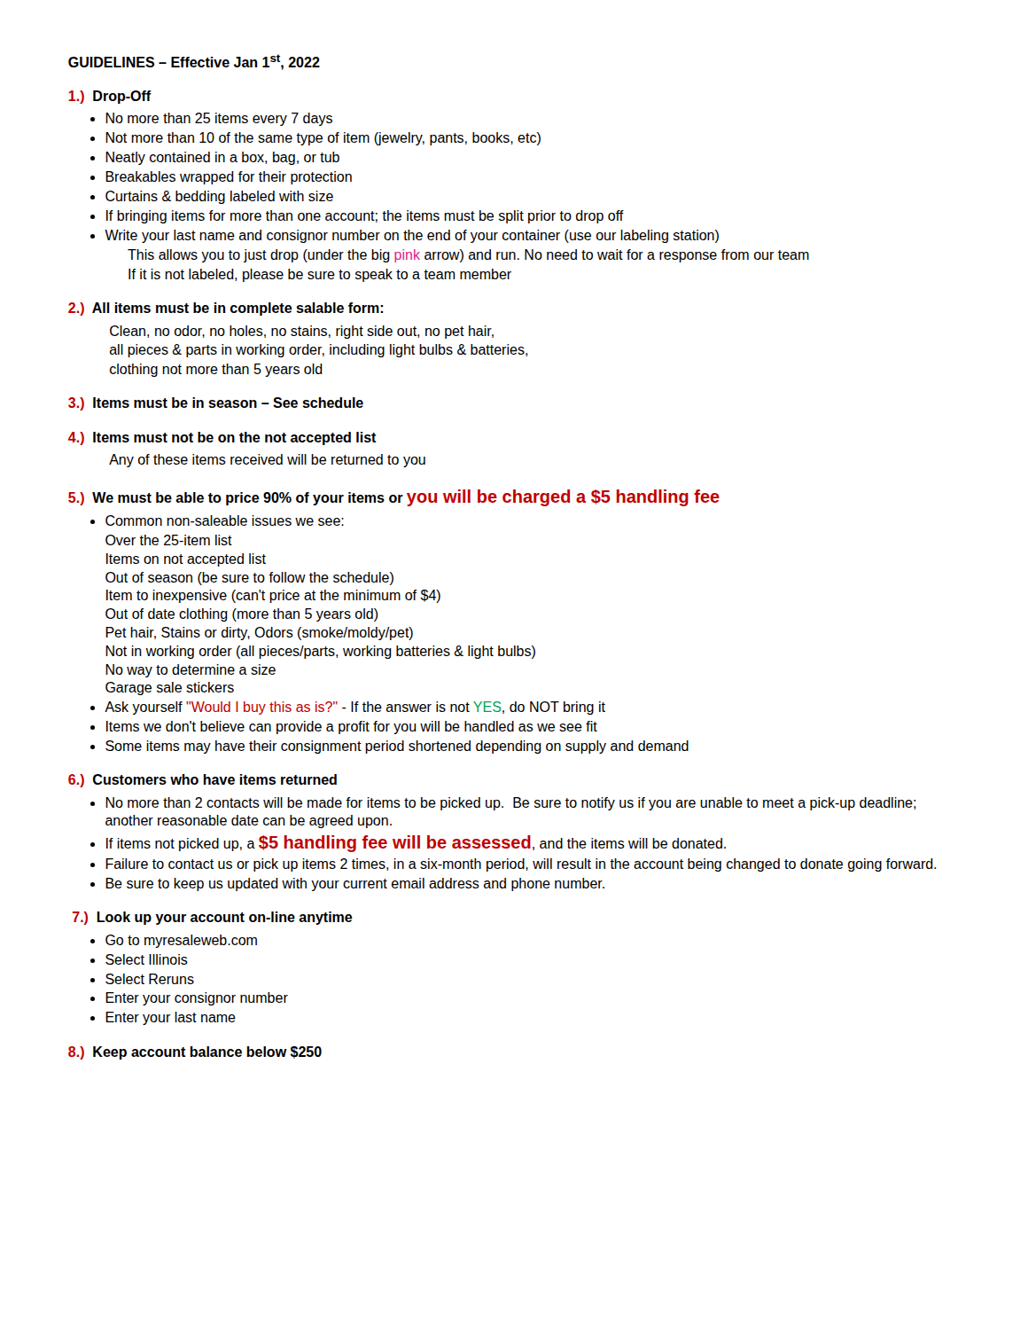GUIDELINES – Effective Jan 1st, 2022
1.) Drop-Off
No more than 25 items every 7 days
Not more than 10 of the same type of item (jewelry, pants, books, etc)
Neatly contained in a box, bag, or tub
Breakables wrapped for their protection
Curtains & bedding labeled with size
If bringing items for more than one account; the items must be split prior to drop off
Write your last name and consignor number on the end of your container (use our labeling station)
This allows you to just drop (under the big pink arrow) and run. No need to wait for a response from our team
If it is not labeled, please be sure to speak to a team member
2.) All items must be in complete salable form:
Clean, no odor, no holes, no stains, right side out, no pet hair,
all pieces & parts in working order, including light bulbs & batteries,
clothing not more than 5 years old
3.) Items must be in season – See schedule
4.) Items must not be on the not accepted list
Any of these items received will be returned to you
5.) We must be able to price 90% of your items or you will be charged a $5 handling fee
Common non-saleable issues we see:
Over the 25-item list
Items on not accepted list
Out of season (be sure to follow the schedule)
Item to inexpensive (can't price at the minimum of $4)
Out of date clothing (more than 5 years old)
Pet hair, Stains or dirty, Odors (smoke/moldy/pet)
Not in working order (all pieces/parts, working batteries & light bulbs)
No way to determine a size
Garage sale stickers
Ask yourself "Would I buy this as is?" - If the answer is not YES, do NOT bring it
Items we don't believe can provide a profit for you will be handled as we see fit
Some items may have their consignment period shortened depending on supply and demand
6.) Customers who have items returned
No more than 2 contacts will be made for items to be picked up. Be sure to notify us if you are unable to meet a pick-up deadline; another reasonable date can be agreed upon.
If items not picked up, a $5 handling fee will be assessed, and the items will be donated.
Failure to contact us or pick up items 2 times, in a six-month period, will result in the account being changed to donate going forward.
Be sure to keep us updated with your current email address and phone number.
7.) Look up your account on-line anytime
Go to myresaleweb.com
Select Illinois
Select Reruns
Enter your consignor number
Enter your last name
8.) Keep account balance below $250